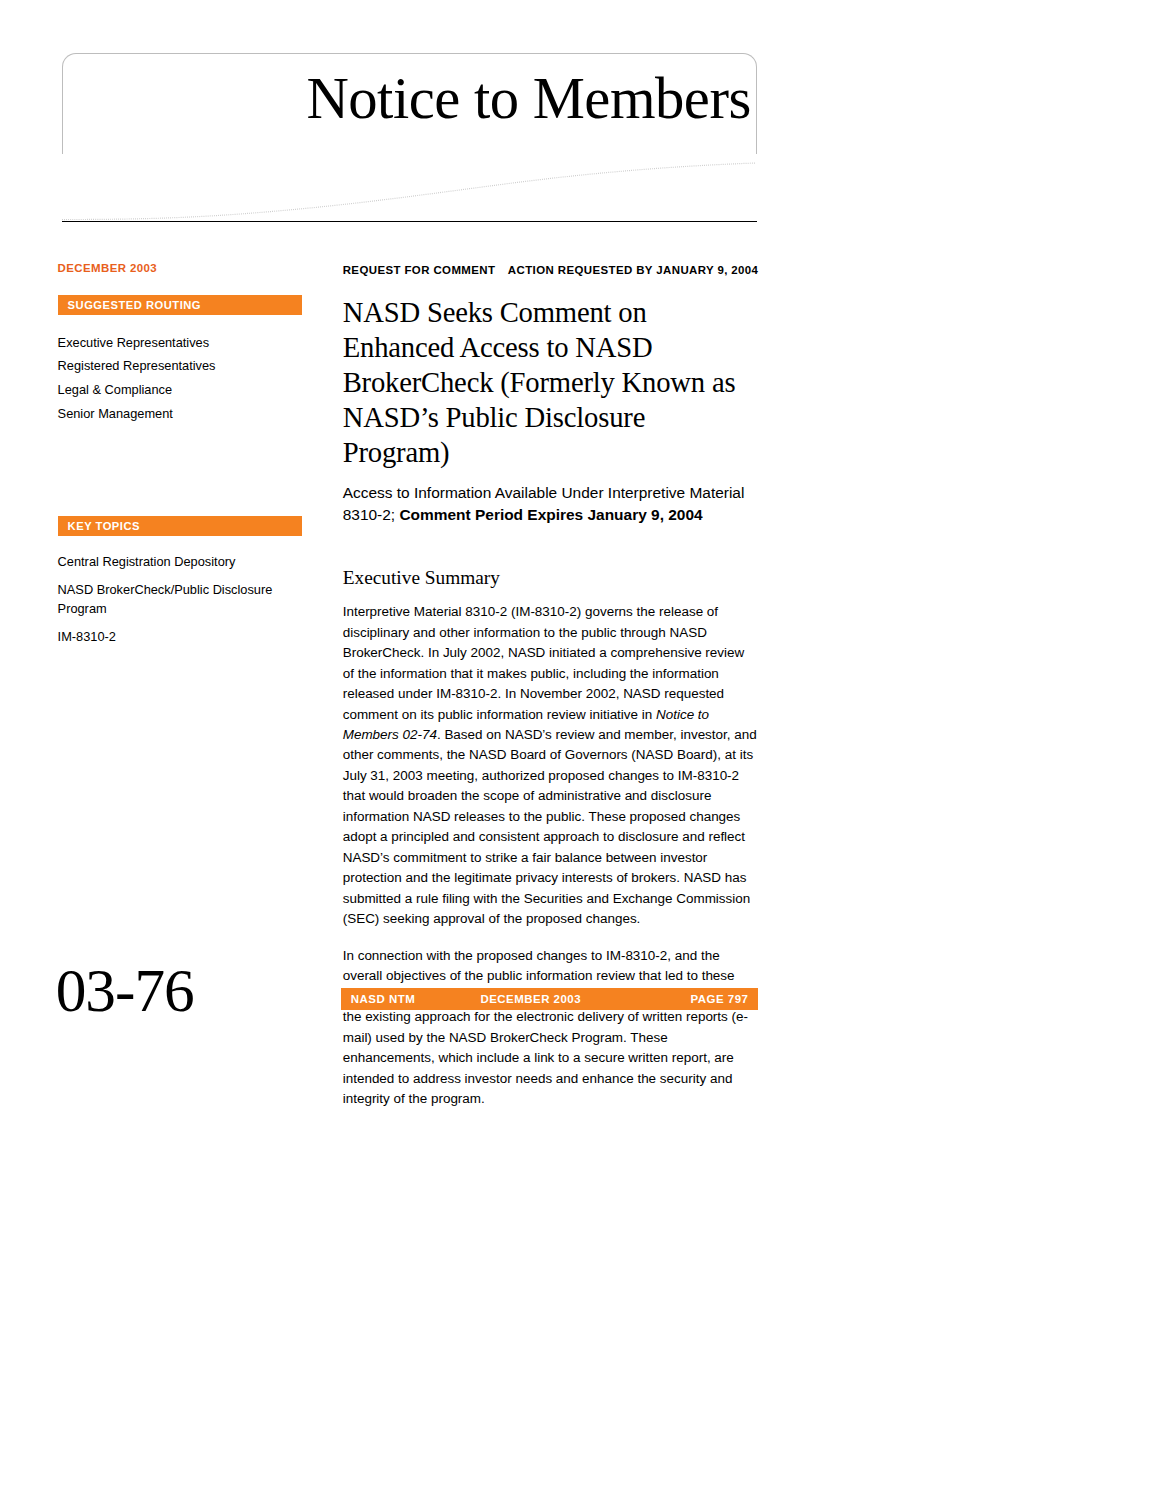Notice to Members
DECEMBER 2003
SUGGESTED ROUTING
Executive Representatives
Registered Representatives
Legal & Compliance
Senior Management
KEY TOPICS
Central Registration Depository
NASD BrokerCheck/Public Disclosure Program
IM-8310-2
REQUEST FOR COMMENT ACTION REQUESTED BY JANUARY 9, 2004
NASD Seeks Comment on Enhanced Access to NASD BrokerCheck (Formerly Known as NASD’s Public Disclosure Program)
Access to Information Available Under Interpretive Material 8310-2; Comment Period Expires January 9, 2004
Executive Summary
Interpretive Material 8310-2 (IM-8310-2) governs the release of disciplinary and other information to the public through NASD BrokerCheck. In July 2002, NASD initiated a comprehensive review of the information that it makes public, including the information released under IM-8310-2. In November 2002, NASD requested comment on its public information review initiative in Notice to Members 02-74. Based on NASD’s review and member, investor, and other comments, the NASD Board of Governors (NASD Board), at its July 31, 2003 meeting, authorized proposed changes to IM-8310-2 that would broaden the scope of administrative and disclosure information NASD releases to the public. These proposed changes adopt a principled and consistent approach to disclosure and reflect NASD’s commitment to strike a fair balance between investor protection and the legitimate privacy interests of brokers. NASD has submitted a rule filing with the Securities and Exchange Commission (SEC) seeking approval of the proposed changes.
In connection with the proposed changes to IM-8310-2, and the overall objectives of the public information review that led to these changes, NASD is seeking comment on proposed enhancements to the existing approach for the electronic delivery of written reports (e-mail) used by the NASD BrokerCheck Program. These enhancements, which include a link to a secure written report, are intended to address investor needs and enhance the security and integrity of the program.
03-76
NASD NTM DECEMBER 2003 PAGE 797